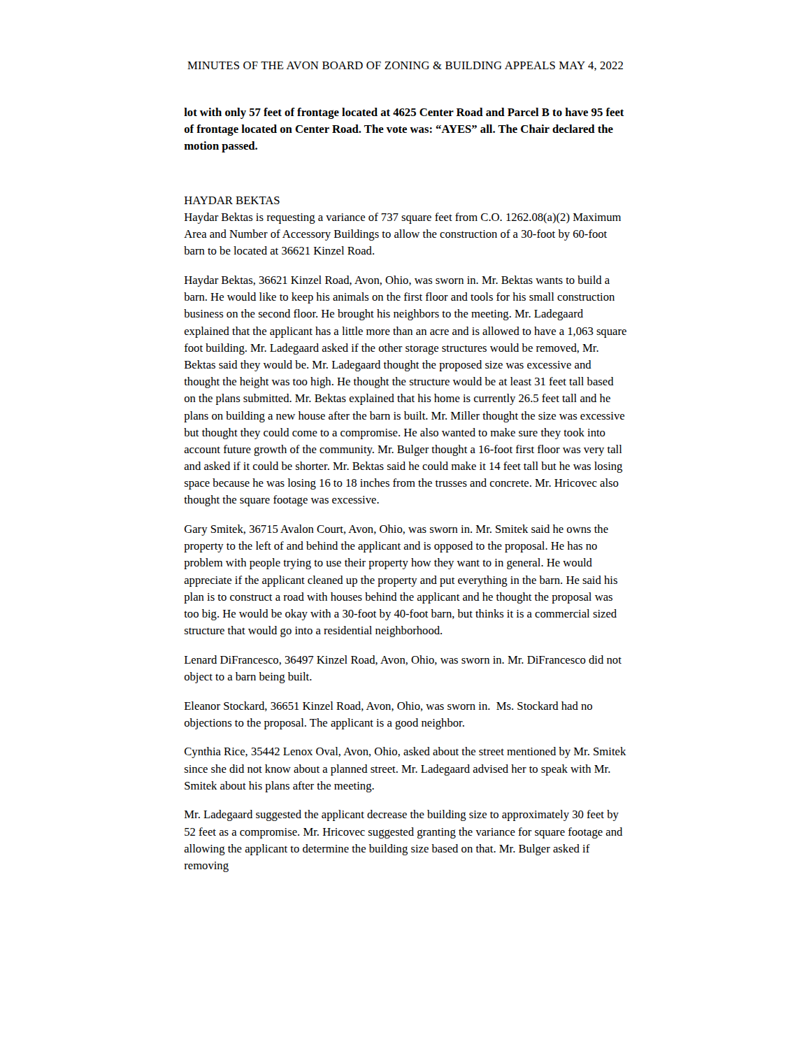MINUTES OF THE AVON BOARD OF ZONING & BUILDING APPEALS MAY 4, 2022
lot with only 57 feet of frontage located at 4625 Center Road and Parcel B to have 95 feet of frontage located on Center Road. The vote was: “AYES” all. The Chair declared the motion passed.
HAYDAR BEKTAS
Haydar Bektas is requesting a variance of 737 square feet from C.O. 1262.08(a)(2) Maximum Area and Number of Accessory Buildings to allow the construction of a 30-foot by 60-foot barn to be located at 36621 Kinzel Road.
Haydar Bektas, 36621 Kinzel Road, Avon, Ohio, was sworn in. Mr. Bektas wants to build a barn. He would like to keep his animals on the first floor and tools for his small construction business on the second floor. He brought his neighbors to the meeting. Mr. Ladegaard explained that the applicant has a little more than an acre and is allowed to have a 1,063 square foot building. Mr. Ladegaard asked if the other storage structures would be removed, Mr. Bektas said they would be. Mr. Ladegaard thought the proposed size was excessive and thought the height was too high. He thought the structure would be at least 31 feet tall based on the plans submitted. Mr. Bektas explained that his home is currently 26.5 feet tall and he plans on building a new house after the barn is built. Mr. Miller thought the size was excessive but thought they could come to a compromise. He also wanted to make sure they took into account future growth of the community. Mr. Bulger thought a 16-foot first floor was very tall and asked if it could be shorter. Mr. Bektas said he could make it 14 feet tall but he was losing space because he was losing 16 to 18 inches from the trusses and concrete. Mr. Hricovec also thought the square footage was excessive.
Gary Smitek, 36715 Avalon Court, Avon, Ohio, was sworn in. Mr. Smitek said he owns the property to the left of and behind the applicant and is opposed to the proposal. He has no problem with people trying to use their property how they want to in general. He would appreciate if the applicant cleaned up the property and put everything in the barn. He said his plan is to construct a road with houses behind the applicant and he thought the proposal was too big. He would be okay with a 30-foot by 40-foot barn, but thinks it is a commercial sized structure that would go into a residential neighborhood.
Lenard DiFrancesco, 36497 Kinzel Road, Avon, Ohio, was sworn in. Mr. DiFrancesco did not object to a barn being built.
Eleanor Stockard, 36651 Kinzel Road, Avon, Ohio, was sworn in. Ms. Stockard had no objections to the proposal. The applicant is a good neighbor.
Cynthia Rice, 35442 Lenox Oval, Avon, Ohio, asked about the street mentioned by Mr. Smitek since she did not know about a planned street. Mr. Ladegaard advised her to speak with Mr. Smitek about his plans after the meeting.
Mr. Ladegaard suggested the applicant decrease the building size to approximately 30 feet by 52 feet as a compromise. Mr. Hricovec suggested granting the variance for square footage and allowing the applicant to determine the building size based on that. Mr. Bulger asked if removing